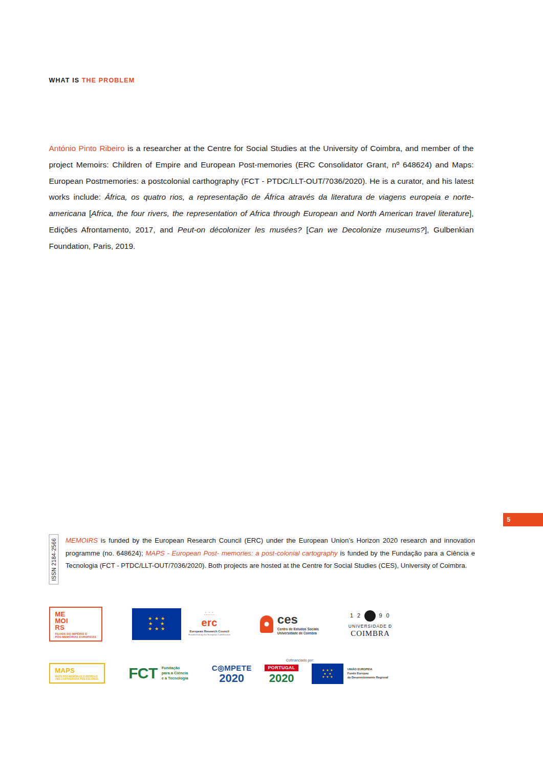WHAT IS THE PROBLEM
António Pinto Ribeiro is a researcher at the Centre for Social Studies at the University of Coimbra, and member of the project Memoirs: Children of Empire and European Post-memories (ERC Consolidator Grant, nº 648624) and Maps: European Postmemories: a postcolonial carthography (FCT - PTDC/LLT-OUT/7036/2020). He is a curator, and his latest works include: África, os quatro rios, a representação de África através da literatura de viagens europeia e norte-americana [Africa, the four rivers, the representation of Africa through European and North American travel literature], Edições Afrontamento, 2017, and Peut-on décolonizer les musées? [Can we Decolonize museums?], Gulbenkian Foundation, Paris, 2019.
5
ISSN 2184-2566
MEMOIRS is funded by the European Research Council (ERC) under the European Union’s Horizon 2020 research and innovation programme (no. 648624); MAPS - European Post- memories: a post-colonial cartography is funded by the Fundação para a Ciência e Tecnologia (FCT - PTDC/LLT-OUT/7036/2020). Both projects are hosted at the Centre for Social Studies (CES), University of Coimbra.
ME
MOI
RS
FILHOS DO IMPÉRIO E
PÓS-MEMÓRIAS EUROPEIAS
★ ★ ★
★ ★
★ ★ ★
∴∴∴
erc
European Research Council
Established by the European Commission
ces
Centro de Estudos Sociais
Universidade de Coimbra
1 2 9 0
UNIVERSIDADE Ð
COIMBRA
MAPS
MAPS PÓS-MEMÓRIAS EUROPEIAS
UMA CARTOGRAFIA PÓS-COLONIAL
FCT
Fundação
para a Ciência
e a Tecnologia
Cofinanciado por:
C◎MPETE
2020
PORTUGAL
2020
★ ★ ★
★ ★
★ ★ ★
UNIÃO EUROPEIA
Fundo Europeu
de Desenvolvimento Regional